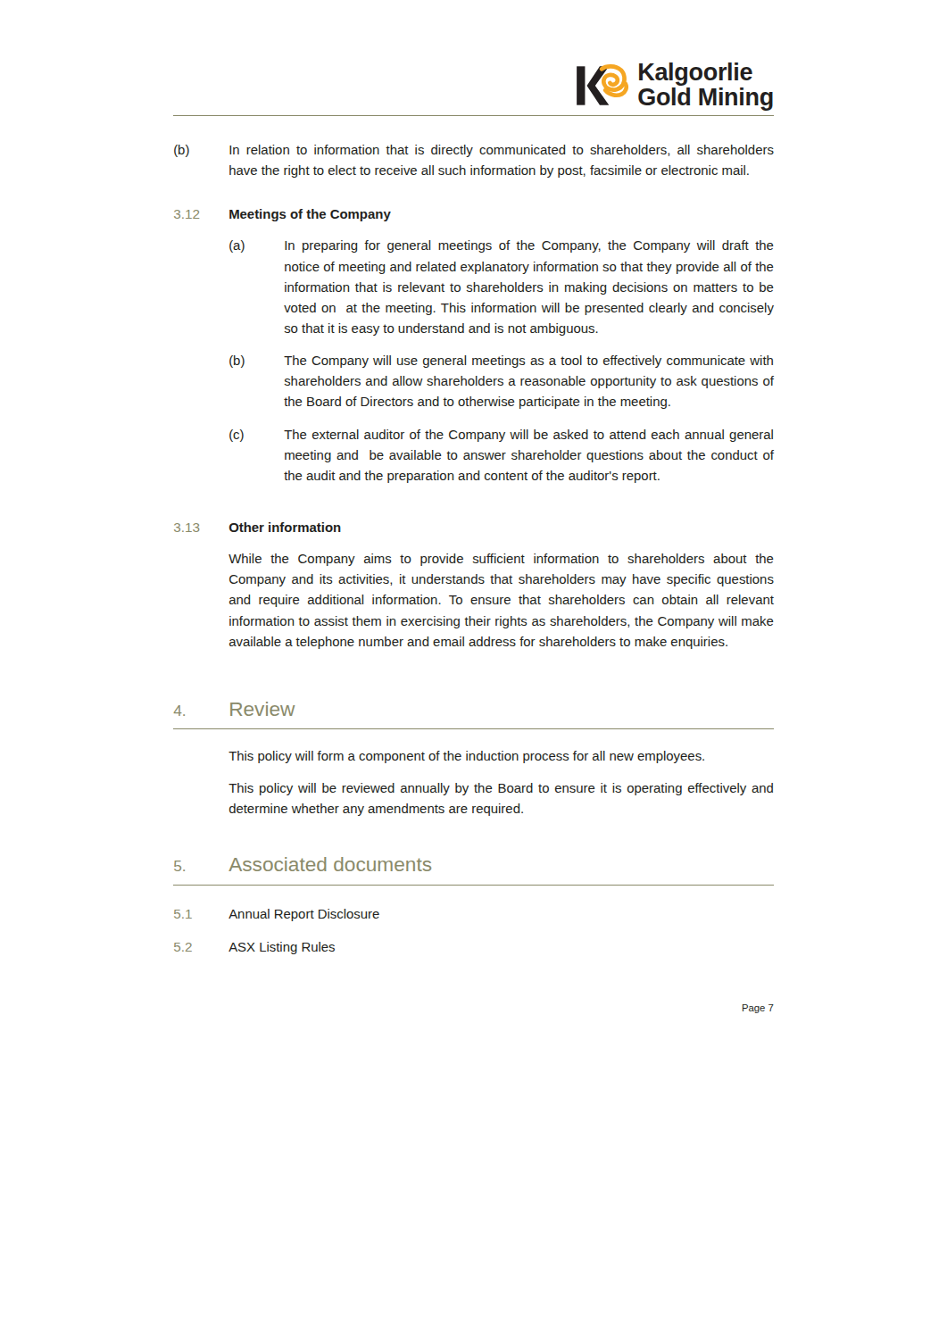Kalgoorlie
Gold Mining
(b)
In relation to information that is directly communicated to shareholders, all shareholders have the right to elect to receive all such information by post, facsimile or electronic mail.
3.12
Meetings of the Company
(a)
In preparing for general meetings of the Company, the Company will draft the notice of meeting and related explanatory information so that they provide all of the information that is relevant to shareholders in making decisions on matters to be voted on at the meeting. This information will be presented clearly and concisely so that it is easy to understand and is not ambiguous.
(b)
The Company will use general meetings as a tool to effectively communicate with shareholders and allow shareholders a reasonable opportunity to ask questions of the Board of Directors and to otherwise participate in the meeting.
(c)
The external auditor of the Company will be asked to attend each annual general meeting and be available to answer shareholder questions about the conduct of the audit and the preparation and content of the auditor's report.
3.13
Other information
While the Company aims to provide sufficient information to shareholders about the Company and its activities, it understands that shareholders may have specific questions and require additional information. To ensure that shareholders can obtain all relevant information to assist them in exercising their rights as shareholders, the Company will make available a telephone number and email address for shareholders to make enquiries.
4.
Review
This policy will form a component of the induction process for all new employees.
This policy will be reviewed annually by the Board to ensure it is operating effectively and determine whether any amendments are required.
5.
Associated documents
5.1
Annual Report Disclosure
5.2
ASX Listing Rules
Page 7